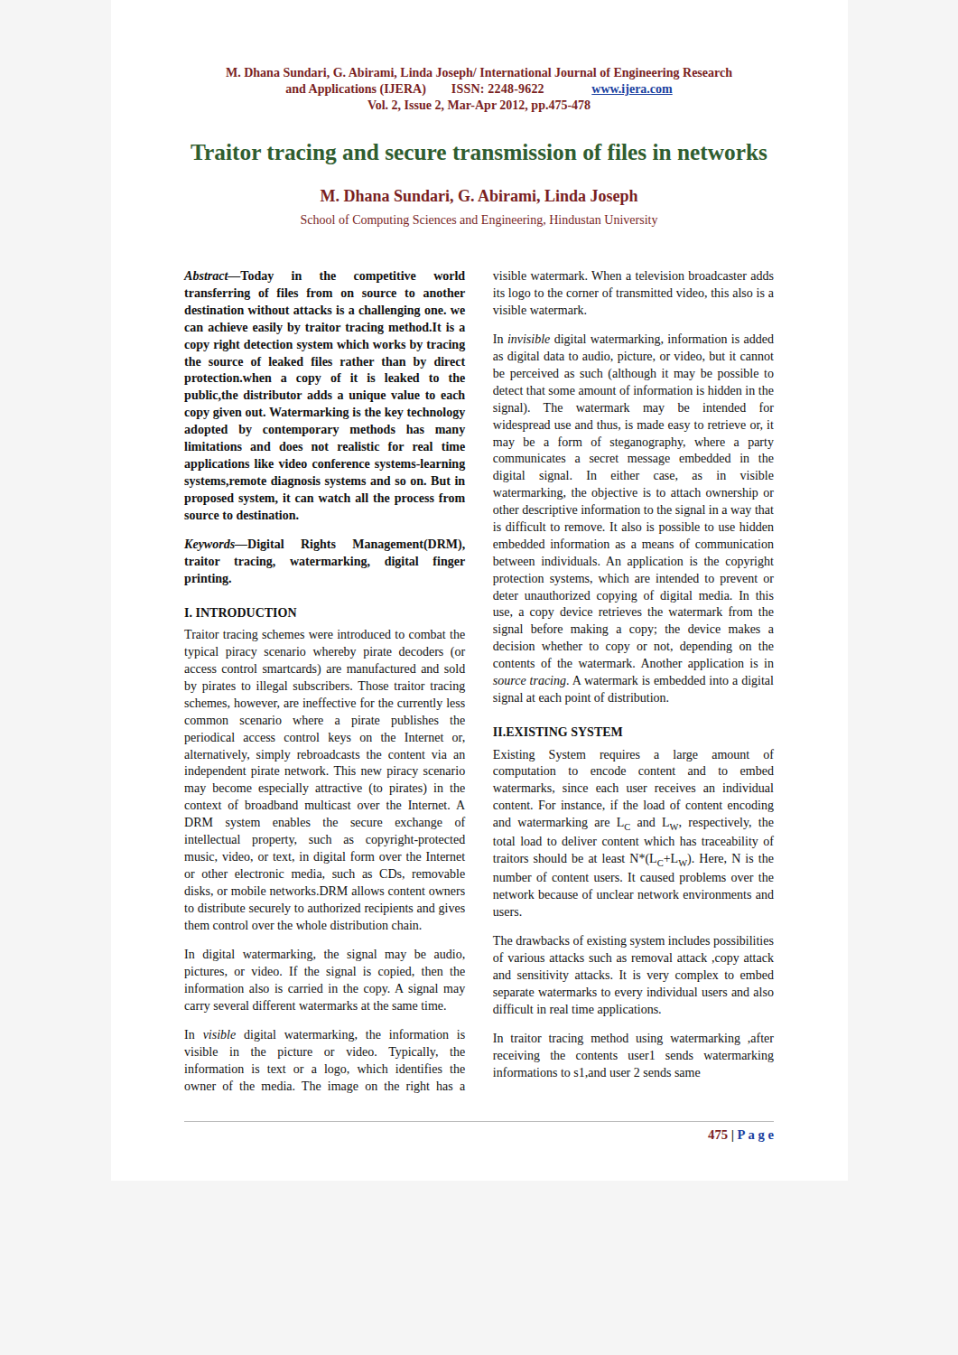M. Dhana Sundari, G. Abirami, Linda Joseph/ International Journal of Engineering Research
and Applications (IJERA) ISSN: 2248-9622 www.ijera.com
Vol. 2, Issue 2, Mar-Apr 2012, pp.475-478
Traitor tracing and secure transmission of files in networks
M. Dhana Sundari, G. Abirami, Linda Joseph
School of Computing Sciences and Engineering, Hindustan University
Abstract—Today in the competitive world transferring of files from on source to another destination without attacks is a challenging one. we can achieve easily by traitor tracing method.It is a copy right detection system which works by tracing the source of leaked files rather than by direct protection.when a copy of it is leaked to the public,the distributor adds a unique value to each copy given out. Watermarking is the key technology adopted by contemporary methods has many limitations and does not realistic for real time applications like video conference systems-learning systems,remote diagnosis systems and so on. But in proposed system, it can watch all the process from source to destination.
Keywords—Digital Rights Management(DRM), traitor tracing, watermarking, digital finger printing.
I. Introduction
Traitor tracing schemes were introduced to combat the typical piracy scenario whereby pirate decoders (or access control smartcards) are manufactured and sold by pirates to illegal subscribers. Those traitor tracing schemes, however, are ineffective for the currently less common scenario where a pirate publishes the periodical access control keys on the Internet or, alternatively, simply rebroadcasts the content via an independent pirate network. This new piracy scenario may become especially attractive (to pirates) in the context of broadband multicast over the Internet. A DRM system enables the secure exchange of intellectual property, such as copyright-protected music, video, or text, in digital form over the Internet or other electronic media, such as CDs, removable disks, or mobile networks.DRM allows content owners to distribute securely to authorized recipients and gives them control over the whole distribution chain.
In digital watermarking, the signal may be audio, pictures, or video. If the signal is copied, then the information also is carried in the copy. A signal may carry several different watermarks at the same time.
In visible digital watermarking, the information is visible in the picture or video. Typically, the information is text or a logo, which identifies the owner of the media. The image on the right has a visible watermark. When a television broadcaster adds its logo to the corner of transmitted video, this also is a visible watermark.
In invisible digital watermarking, information is added as digital data to audio, picture, or video, but it cannot be perceived as such (although it may be possible to detect that some amount of information is hidden in the signal). The watermark may be intended for widespread use and thus, is made easy to retrieve or, it may be a form of steganography, where a party communicates a secret message embedded in the digital signal. In either case, as in visible watermarking, the objective is to attach ownership or other descriptive information to the signal in a way that is difficult to remove. It also is possible to use hidden embedded information as a means of communication between individuals. An application is the copyright protection systems, which are intended to prevent or deter unauthorized copying of digital media. In this use, a copy device retrieves the watermark from the signal before making a copy; the device makes a decision whether to copy or not, depending on the contents of the watermark. Another application is in source tracing. A watermark is embedded into a digital signal at each point of distribution.
II.Existing System
Existing System requires a large amount of computation to encode content and to embed watermarks, since each user receives an individual content. For instance, if the load of content encoding and watermarking are LC and LW, respectively, the total load to deliver content which has traceability of traitors should be at least N*(LC+LW). Here, N is the number of content users. It caused problems over the network because of unclear network environments and users.
The drawbacks of existing system includes possibilities of various attacks such as removal attack ,copy attack and sensitivity attacks. It is very complex to embed separate watermarks to every individual users and also difficult in real time applications.
In traitor tracing method using watermarking ,after receiving the contents user1 sends watermarking informations to s1,and user 2 sends same
475 | P a g e